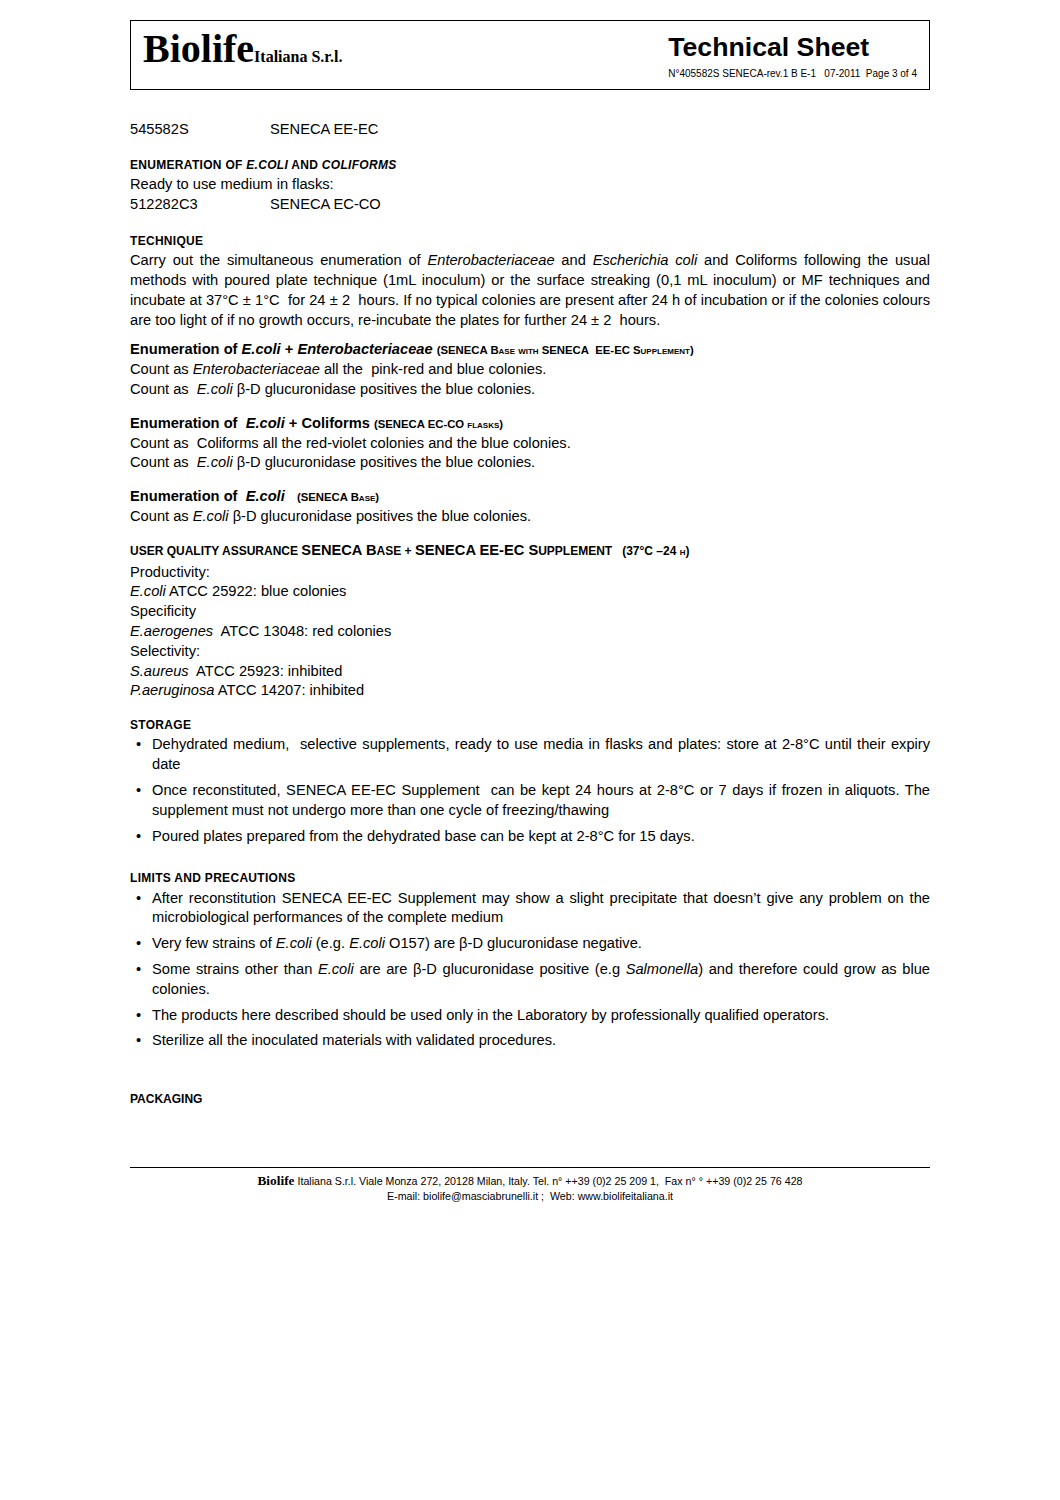BiolifeItaliana S.r.l.
Technical Sheet
N°405582S SENECA-rev.1 B E-1 07-2011 Page 3 of 4
545582SSENECA EE-EC
ENUMERATION OF E.COLI AND COLIFORMS
Ready to use medium in flasks:
512282C3 SENECA EC-CO
TECHNIQUE
Carry out the simultaneous enumeration of Enterobacteriaceae and Escherichia coli and Coliforms following the usual methods with poured plate technique (1mL inoculum) or the surface streaking (0,1 mL inoculum) or MF techniques and incubate at 37°C ± 1°C for 24 ± 2 hours. If no typical colonies are present after 24 h of incubation or if the colonies colours are too light of if no growth occurs, re-incubate the plates for further 24 ± 2 hours.
Enumeration of E.coli + Enterobacteriaceae (SENECA Base with SENECA EE-EC Supplement)
Count as Enterobacteriaceae all the pink-red and blue colonies.
Count as E.coli β-D glucuronidase positives the blue colonies.
Enumeration of E.coli + Coliforms (SENECA EC-CO flasks)
Count as Coliforms all the red-violet colonies and the blue colonies.
Count as E.coli β-D glucuronidase positives the blue colonies.
Enumeration of E.coli (SENECA Base)
Count as E.coli β-D glucuronidase positives the blue colonies.
USER QUALITY ASSURANCE SENECA BASE + SENECA EE-EC SUPPLEMENT (37°C –24 h)
Productivity:
E.coli ATCC 25922: blue colonies
Specificity
E.aerogenes ATCC 13048: red colonies
Selectivity:
S.aureus ATCC 25923: inhibited
P.aeruginosa ATCC 14207: inhibited
STORAGE
Dehydrated medium, selective supplements, ready to use media in flasks and plates: store at 2-8°C until their expiry date
Once reconstituted, SENECA EE-EC Supplement can be kept 24 hours at 2-8°C or 7 days if frozen in aliquots. The supplement must not undergo more than one cycle of freezing/thawing
Poured plates prepared from the dehydrated base can be kept at 2-8°C for 15 days.
LIMITS AND PRECAUTIONS
After reconstitution SENECA EE-EC Supplement may show a slight precipitate that doesn’t give any problem on the microbiological performances of the complete medium
Very few strains of E.coli (e.g. E.coli O157) are β-D glucuronidase negative.
Some strains other than E.coli are are β-D glucuronidase positive (e.g Salmonella) and therefore could grow as blue colonies.
The products here described should be used only in the Laboratory by professionally qualified operators.
Sterilize all the inoculated materials with validated procedures.
PACKAGING
Biolife Italiana S.r.l. Viale Monza 272, 20128 Milan, Italy. Tel. n° ++39 (0)2 25 209 1, Fax n° ° ++39 (0)2 25 76 428
E-mail: biolife@masciabrunelli.it ; Web: www.biolifeitaliana.it